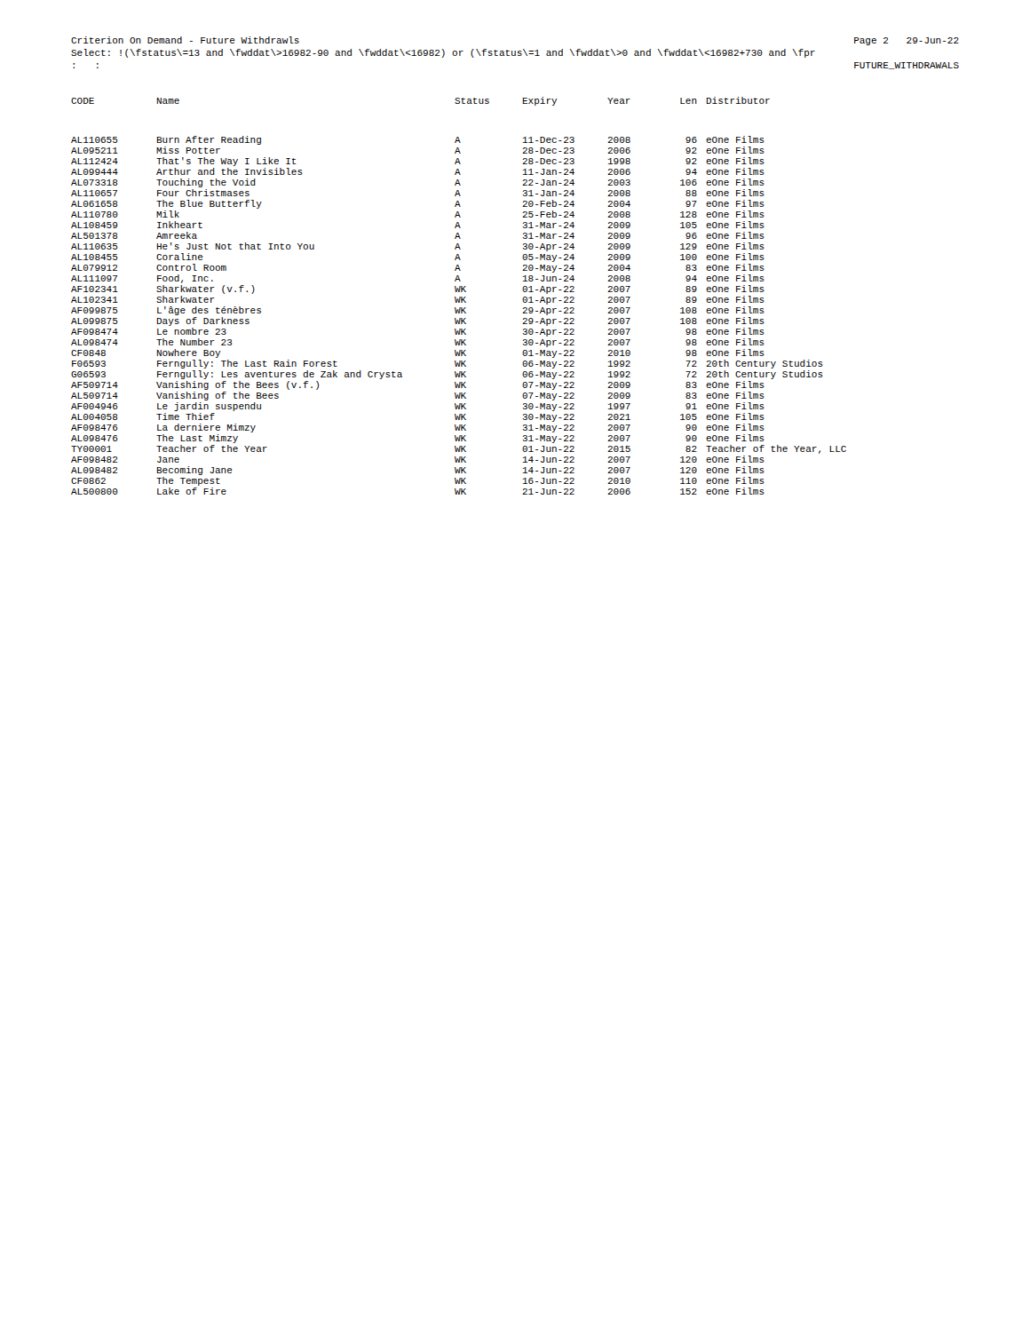Criterion On Demand - Future Withdrawls Page 2 29-Jun-22
Select: !(\fstatus\=13 and \fwddat\>16982-90 and \fwddat\<16982) or (\fstatus\=1 and \fwddat\>0 and \fwddat\<16982+730 and \fpr
: : FUTURE_WITHDRAWALS
| CODE | Name | Status | Expiry | Year | Len | Distributor |
| --- | --- | --- | --- | --- | --- | --- |
| AL110655 | Burn After Reading | A | 11-Dec-23 | 2008 | 96 | eOne Films |
| AL095211 | Miss Potter | A | 28-Dec-23 | 2006 | 92 | eOne Films |
| AL112424 | That's The Way I Like It | A | 28-Dec-23 | 1998 | 92 | eOne Films |
| AL099444 | Arthur and the Invisibles | A | 11-Jan-24 | 2006 | 94 | eOne Films |
| AL073318 | Touching the Void | A | 22-Jan-24 | 2003 | 106 | eOne Films |
| AL110657 | Four Christmases | A | 31-Jan-24 | 2008 | 88 | eOne Films |
| AL061658 | The Blue Butterfly | A | 20-Feb-24 | 2004 | 97 | eOne Films |
| AL110780 | Milk | A | 25-Feb-24 | 2008 | 128 | eOne Films |
| AL108459 | Inkheart | A | 31-Mar-24 | 2009 | 105 | eOne Films |
| AL501378 | Amreeka | A | 31-Mar-24 | 2009 | 96 | eOne Films |
| AL110635 | He's Just Not that Into You | A | 30-Apr-24 | 2009 | 129 | eOne Films |
| AL108455 | Coraline | A | 05-May-24 | 2009 | 100 | eOne Films |
| AL079912 | Control Room | A | 20-May-24 | 2004 | 83 | eOne Films |
| AL111097 | Food, Inc. | A | 18-Jun-24 | 2008 | 94 | eOne Films |
| AF102341 | Sharkwater (v.f.) | WK | 01-Apr-22 | 2007 | 89 | eOne Films |
| AL102341 | Sharkwater | WK | 01-Apr-22 | 2007 | 89 | eOne Films |
| AF099875 | L'âge des ténèbres | WK | 29-Apr-22 | 2007 | 108 | eOne Films |
| AL099875 | Days of Darkness | WK | 29-Apr-22 | 2007 | 108 | eOne Films |
| AF098474 | Le nombre 23 | WK | 30-Apr-22 | 2007 | 98 | eOne Films |
| AL098474 | The Number 23 | WK | 30-Apr-22 | 2007 | 98 | eOne Films |
| CF0848 | Nowhere Boy | WK | 01-May-22 | 2010 | 98 | eOne Films |
| F06593 | Ferngully: The Last Rain Forest | WK | 06-May-22 | 1992 | 72 | 20th Century Studios |
| G06593 | Ferngully: Les aventures de Zak and Crysta | WK | 06-May-22 | 1992 | 72 | 20th Century Studios |
| AF509714 | Vanishing of the Bees (v.f.) | WK | 07-May-22 | 2009 | 83 | eOne Films |
| AL509714 | Vanishing of the Bees | WK | 07-May-22 | 2009 | 83 | eOne Films |
| AF004946 | Le jardin suspendu | WK | 30-May-22 | 1997 | 91 | eOne Films |
| AL004058 | Time Thief | WK | 30-May-22 | 2021 | 105 | eOne Films |
| AF098476 | La derniere Mimzy | WK | 31-May-22 | 2007 | 90 | eOne Films |
| AL098476 | The Last Mimzy | WK | 31-May-22 | 2007 | 90 | eOne Films |
| TY00001 | Teacher of the Year | WK | 01-Jun-22 | 2015 | 82 | Teacher of the Year, LLC |
| AF098482 | Jane | WK | 14-Jun-22 | 2007 | 120 | eOne Films |
| AL098482 | Becoming Jane | WK | 14-Jun-22 | 2007 | 120 | eOne Films |
| CF0862 | The Tempest | WK | 16-Jun-22 | 2010 | 110 | eOne Films |
| AL500800 | Lake of Fire | WK | 21-Jun-22 | 2006 | 152 | eOne Films |